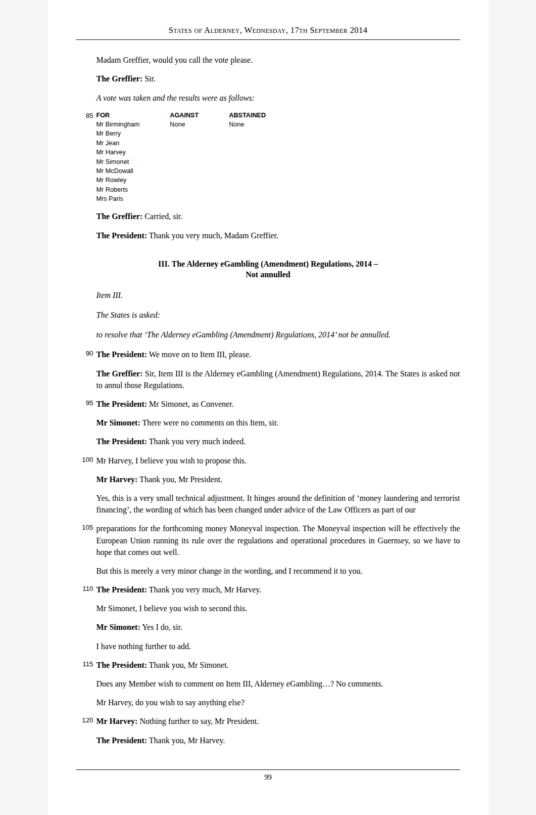States of Alderney, Wednesday, 17th September 2014
Madam Greffier, would you call the vote please.
The Greffier: Sir.
A vote was taken and the results were as follows:
85
| FOR | AGAINST | ABSTAINED |
| --- | --- | --- |
| Mr Birmingham | None | None |
| Mr Berry | | |
| Mr Jean | | |
| Mr Harvey | | |
| Mr Simonet | | |
| Mr McDowall | | |
| Mr Rowley | | |
| Mr Roberts | | |
| Mrs Paris | | |
The Greffier: Carried, sir.
The President: Thank you very much, Madam Greffier.
III. The Alderney eGambling (Amendment) Regulations, 2014 –
Not annulled
Item III.
The States is asked:
to resolve that ‘The Alderney eGambling (Amendment) Regulations, 2014’ not be annulled.
90
The President: We move on to Item III, please.
The Greffier: Sir, Item III is the Alderney eGambling (Amendment) Regulations, 2014. The States is asked not to annul those Regulations.
95
The President: Mr Simonet, as Convener.
Mr Simonet: There were no comments on this Item, sir.
The President: Thank you very much indeed.
100
Mr Harvey, I believe you wish to propose this.
Mr Harvey: Thank you, Mr President.
Yes, this is a very small technical adjustment. It hinges around the definition of ‘money laundering and terrorist financing’, the wording of which has been changed under advice of the Law Officers as part of our
105
preparations for the forthcoming money Moneyval inspection. The Moneyval inspection will be effectively the European Union running its rule over the regulations and operational procedures in Guernsey, so we have to hope that comes out well.
But this is merely a very minor change in the wording, and I recommend it to you.
110
The President: Thank you very much, Mr Harvey.
Mr Simonet, I believe you wish to second this.
Mr Simonet: Yes I do, sir.
I have nothing further to add.
115
The President: Thank you, Mr Simonet.
Does any Member wish to comment on Item III, Alderney eGambling…? No comments.
Mr Harvey, do you wish to say anything else?
120
Mr Harvey: Nothing further to say, Mr President.
The President: Thank you, Mr Harvey.
99